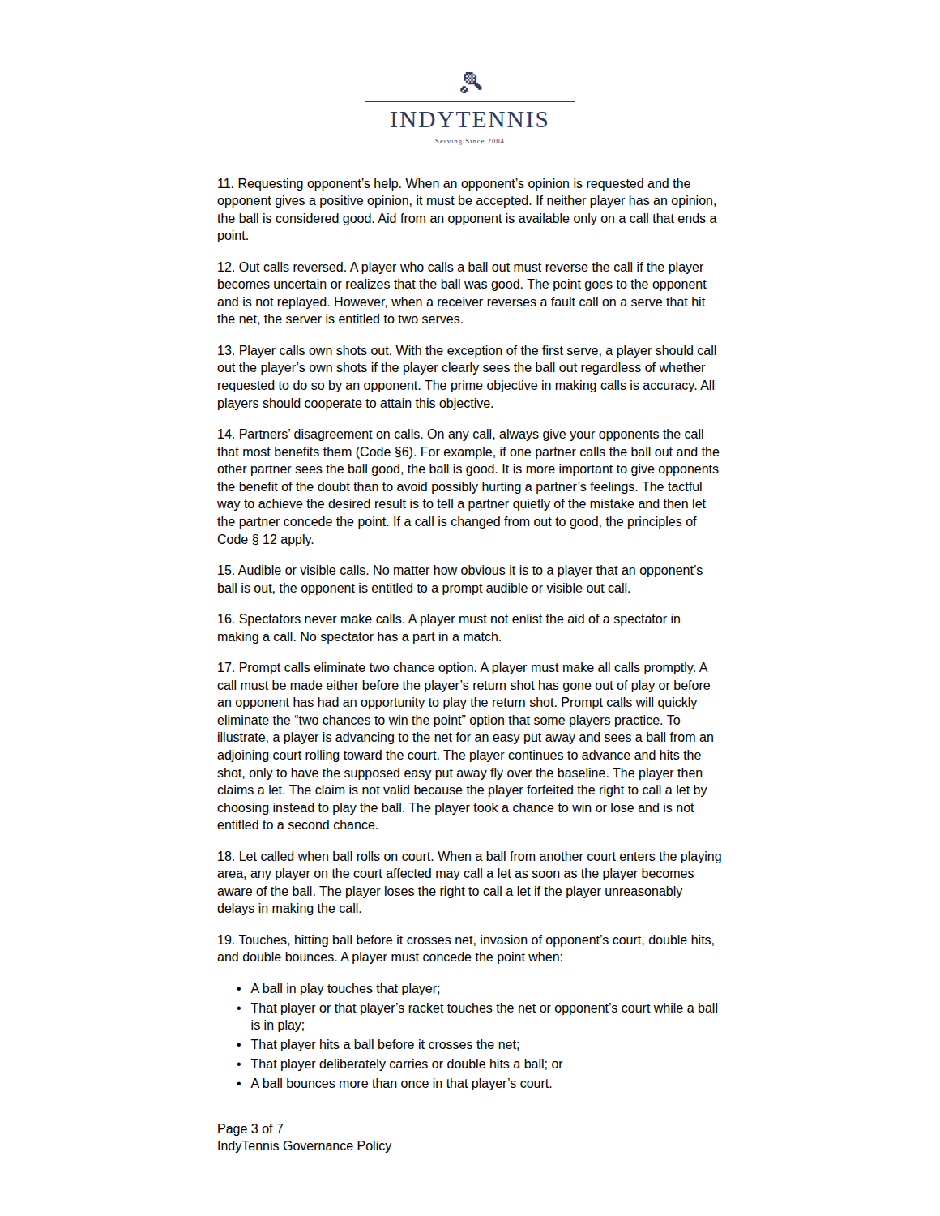🎾︎
INDYTENNIS
Serving Since 2004
11. Requesting opponent’s help. When an opponent’s opinion is requested and the opponent gives a positive opinion, it must be accepted. If neither player has an opinion, the ball is considered good. Aid from an opponent is available only on a call that ends a point.
12. Out calls reversed. A player who calls a ball out must reverse the call if the player becomes uncertain or realizes that the ball was good. The point goes to the opponent and is not replayed. However, when a receiver reverses a fault call on a serve that hit the net, the server is entitled to two serves.
13. Player calls own shots out. With the exception of the first serve, a player should call out the player’s own shots if the player clearly sees the ball out regardless of whether requested to do so by an opponent. The prime objective in making calls is accuracy. All players should cooperate to attain this objective.
14. Partners’ disagreement on calls. On any call, always give your opponents the call that most benefits them (Code §6). For example, if one partner calls the ball out and the other partner sees the ball good, the ball is good. It is more important to give opponents the benefit of the doubt than to avoid possibly hurting a partner’s feelings. The tactful way to achieve the desired result is to tell a partner quietly of the mistake and then let the partner concede the point. If a call is changed from out to good, the principles of Code § 12 apply.
15. Audible or visible calls. No matter how obvious it is to a player that an opponent’s ball is out, the opponent is entitled to a prompt audible or visible out call.
16. Spectators never make calls. A player must not enlist the aid of a spectator in making a call. No spectator has a part in a match.
17. Prompt calls eliminate two chance option. A player must make all calls promptly. A call must be made either before the player’s return shot has gone out of play or before an opponent has had an opportunity to play the return shot. Prompt calls will quickly eliminate the “two chances to win the point” option that some players practice. To illustrate, a player is advancing to the net for an easy put away and sees a ball from an adjoining court rolling toward the court. The player continues to advance and hits the shot, only to have the supposed easy put away fly over the baseline. The player then claims a let. The claim is not valid because the player forfeited the right to call a let by choosing instead to play the ball. The player took a chance to win or lose and is not entitled to a second chance.
18. Let called when ball rolls on court. When a ball from another court enters the playing area, any player on the court affected may call a let as soon as the player becomes aware of the ball. The player loses the right to call a let if the player unreasonably delays in making the call.
19. Touches, hitting ball before it crosses net, invasion of opponent’s court, double hits, and double bounces. A player must concede the point when:
A ball in play touches that player;
That player or that player’s racket touches the net or opponent’s court while a ball is in play;
That player hits a ball before it crosses the net;
That player deliberately carries or double hits a ball; or
A ball bounces more than once in that player’s court.
Page 3 of 7
IndyTennis Governance Policy